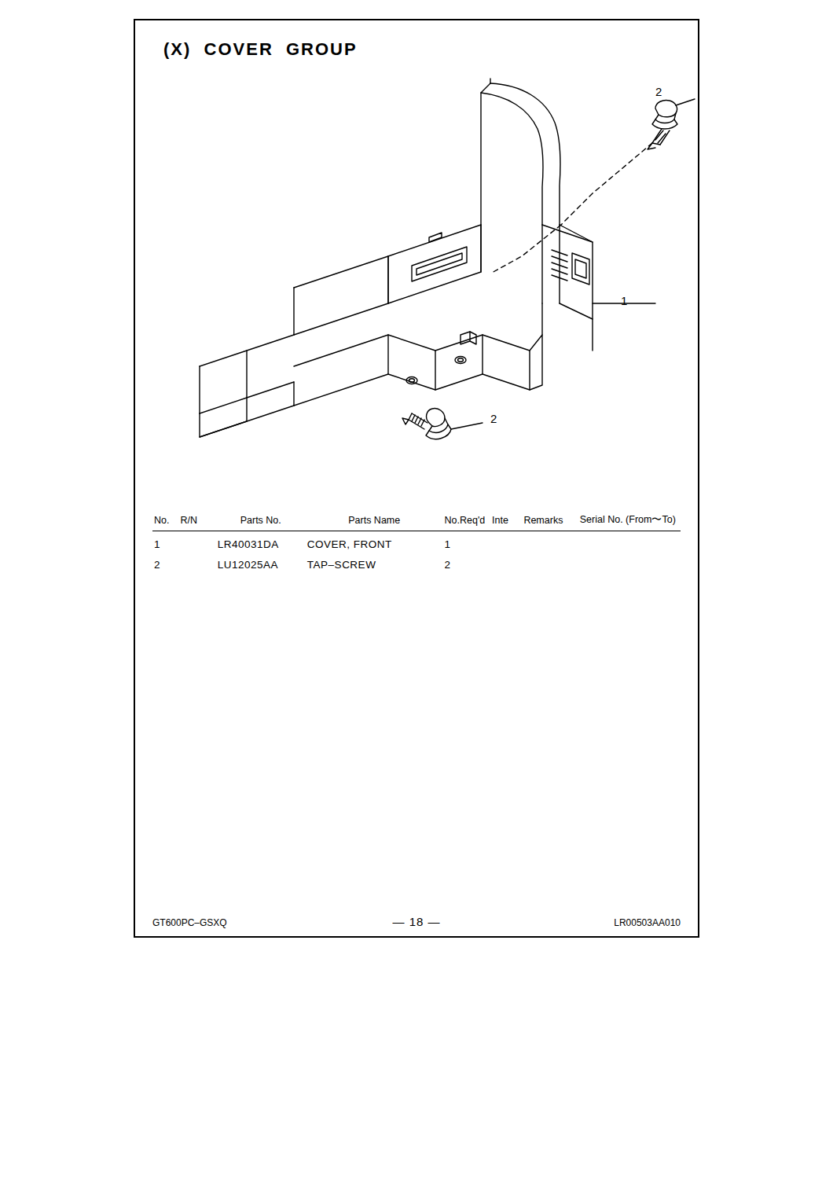(X) COVER GROUP
2 1 2
| No. | R/N | Parts No. | Parts Name | No.Req'd | Inte | Remarks | Serial No. (From〜To) |
| --- | --- | --- | --- | --- | --- | --- | --- |
| 1 | | LR40031DA | COVER, FRONT | 1 | | | |
| 2 | | LU12025AA | TAP–SCREW | 2 | | | |
GT600PC–GSXQ
— 18 —
LR00503AA010